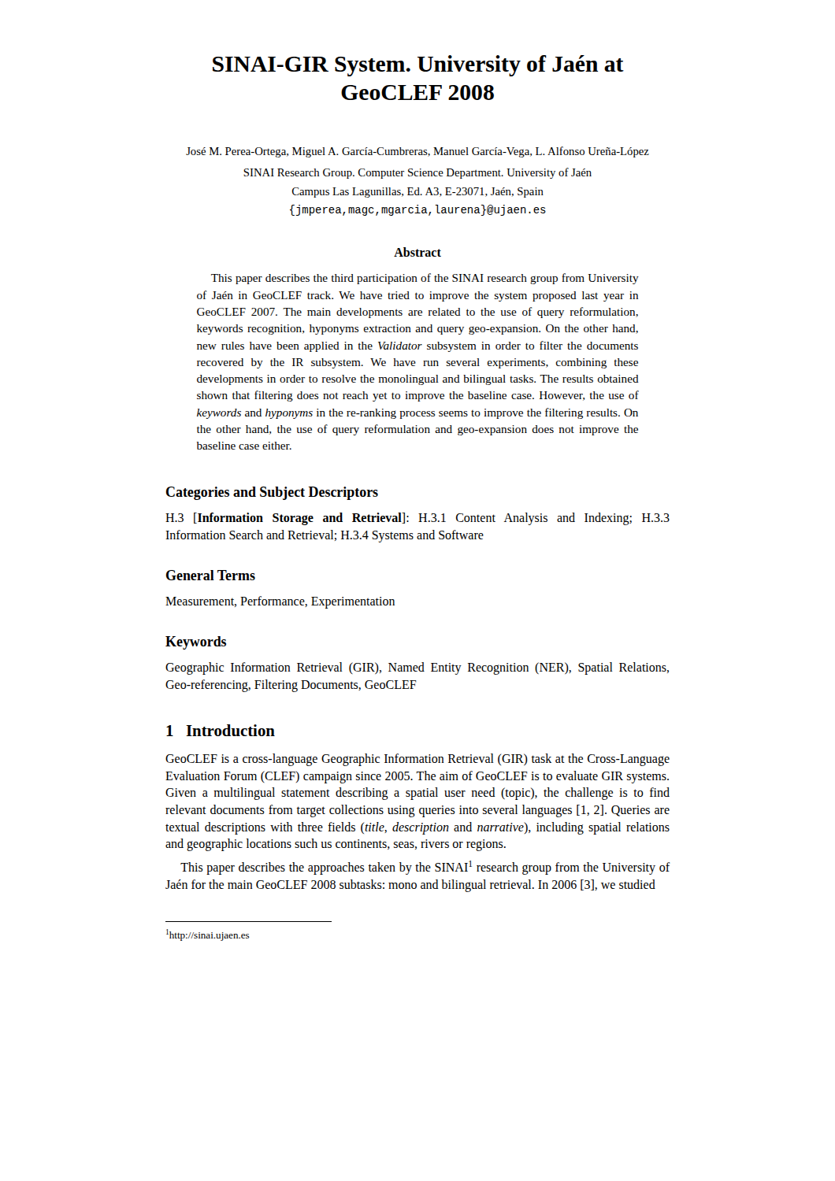SINAI-GIR System. University of Jaén at
GeoCLEF 2008
José M. Perea-Ortega, Miguel A. García-Cumbreras, Manuel García-Vega, L. Alfonso Ureña-López
SINAI Research Group. Computer Science Department. University of Jaén
Campus Las Lagunillas, Ed. A3, E-23071, Jaén, Spain
{jmperea,magc,mgarcia,laurena}@ujaen.es
Abstract
This paper describes the third participation of the SINAI research group from University of Jaén in GeoCLEF track. We have tried to improve the system proposed last year in GeoCLEF 2007. The main developments are related to the use of query reformulation, keywords recognition, hyponyms extraction and query geo-expansion. On the other hand, new rules have been applied in the Validator subsystem in order to filter the documents recovered by the IR subsystem. We have run several experiments, combining these developments in order to resolve the monolingual and bilingual tasks. The results obtained shown that filtering does not reach yet to improve the baseline case. However, the use of keywords and hyponyms in the re-ranking process seems to improve the filtering results. On the other hand, the use of query reformulation and geo-expansion does not improve the baseline case either.
Categories and Subject Descriptors
H.3 [Information Storage and Retrieval]: H.3.1 Content Analysis and Indexing; H.3.3 Information Search and Retrieval; H.3.4 Systems and Software
General Terms
Measurement, Performance, Experimentation
Keywords
Geographic Information Retrieval (GIR), Named Entity Recognition (NER), Spatial Relations, Geo-referencing, Filtering Documents, GeoCLEF
1 Introduction
GeoCLEF is a cross-language Geographic Information Retrieval (GIR) task at the Cross-Language Evaluation Forum (CLEF) campaign since 2005. The aim of GeoCLEF is to evaluate GIR systems. Given a multilingual statement describing a spatial user need (topic), the challenge is to find relevant documents from target collections using queries into several languages [1, 2]. Queries are textual descriptions with three fields (title, description and narrative), including spatial relations and geographic locations such us continents, seas, rivers or regions.
This paper describes the approaches taken by the SINAI1 research group from the University of Jaén for the main GeoCLEF 2008 subtasks: mono and bilingual retrieval. In 2006 [3], we studied
1http://sinai.ujaen.es